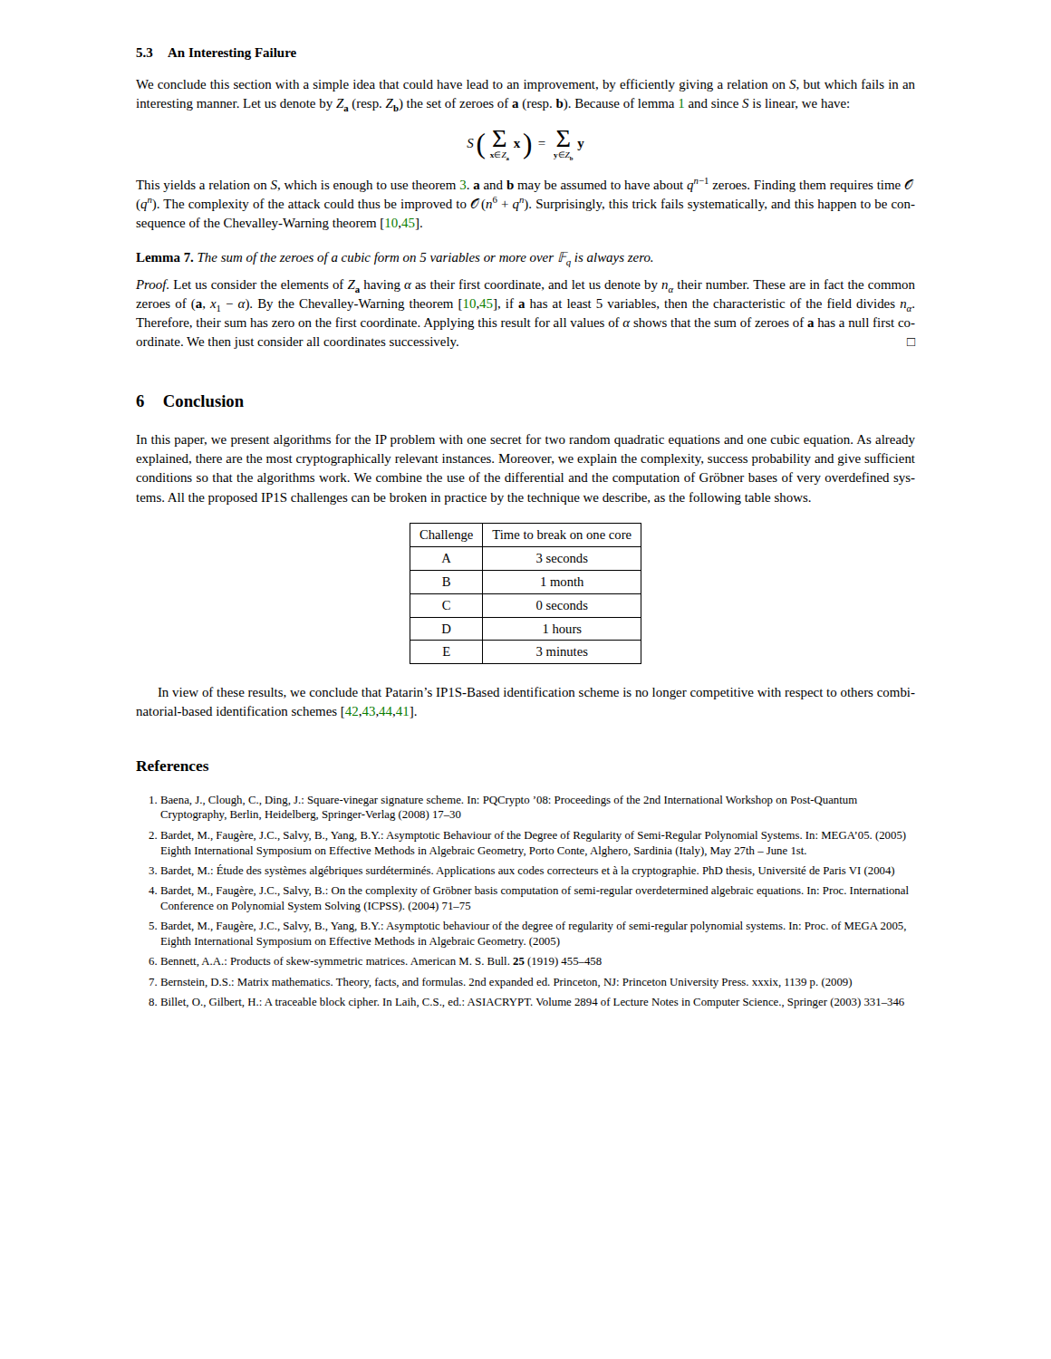5.3 An Interesting Failure
We conclude this section with a simple idea that could have lead to an improvement, by efficiently giving a relation on S, but which fails in an interesting manner. Let us denote by Za (resp. Zb) the set of zeroes of a (resp. b). Because of lemma 1 and since S is linear, we have:
S ( Σx∈Za x ) = Σy∈Zb y
This yields a relation on S, which is enough to use theorem 3. a and b may be assumed to have about qn−1 zeroes. Finding them requires time 𝒪 (qn). The complexity of the attack could thus be improved to 𝒪 (n6 + qn). Surprisingly, this trick fails systematically, and this happen to be consequence of the Chevalley-Warning theorem [10,45].
Lemma 7. The sum of the zeroes of a cubic form on 5 variables or more over 𝔽q is always zero.
Proof. Let us consider the elements of Za having α as their first coordinate, and let us denote by nα their number. These are in fact the common zeroes of (a, x1 − α). By the Chevalley-Warning theorem [10,45], if a has at least 5 variables, then the characteristic of the field divides nα. Therefore, their sum has zero on the first coordinate. Applying this result for all values of α shows that the sum of zeroes of a has a null first coordinate. We then just consider all coordinates successively. □
6 Conclusion
In this paper, we present algorithms for the IP problem with one secret for two random quadratic equations and one cubic equation. As already explained, there are the most cryptographically relevant instances. Moreover, we explain the complexity, success probability and give sufficient conditions so that the algorithms work. We combine the use of the differential and the computation of Gröbner bases of very overdefined systems. All the proposed IP1S challenges can be broken in practice by the technique we describe, as the following table shows.
| Challenge | Time to break on one core |
| --- | --- |
| A | 3 seconds |
| B | 1 month |
| C | 0 seconds |
| D | 1 hours |
| E | 3 minutes |
In view of these results, we conclude that Patarin’s IP1S-Based identification scheme is no longer competitive with respect to others combinatorial-based identification schemes [42,43,44,41].
References
Baena, J., Clough, C., Ding, J.: Square-vinegar signature scheme. In: PQCrypto ’08: Proceedings of the 2nd International Workshop on Post-Quantum Cryptography, Berlin, Heidelberg, Springer-Verlag (2008) 17–30
Bardet, M., Faugère, J.C., Salvy, B., Yang, B.Y.: Asymptotic Behaviour of the Degree of Regularity of Semi-Regular Polynomial Systems. In: MEGA’05. (2005) Eighth International Symposium on Effective Methods in Algebraic Geometry, Porto Conte, Alghero, Sardinia (Italy), May 27th – June 1st.
Bardet, M.: Étude des systèmes algébriques surdéterminés. Applications aux codes correcteurs et à la cryptographie. PhD thesis, Université de Paris VI (2004)
Bardet, M., Faugère, J.C., Salvy, B.: On the complexity of Gröbner basis computation of semi-regular overdetermined algebraic equations. In: Proc. International Conference on Polynomial System Solving (ICPSS). (2004) 71–75
Bardet, M., Faugère, J.C., Salvy, B., Yang, B.Y.: Asymptotic behaviour of the degree of regularity of semi-regular polynomial systems. In: Proc. of MEGA 2005, Eighth International Symposium on Effective Methods in Algebraic Geometry. (2005)
Bennett, A.A.: Products of skew-symmetric matrices. American M. S. Bull. 25 (1919) 455–458
Bernstein, D.S.: Matrix mathematics. Theory, facts, and formulas. 2nd expanded ed. Princeton, NJ: Princeton University Press. xxxix, 1139 p. (2009)
Billet, O., Gilbert, H.: A traceable block cipher. In Laih, C.S., ed.: ASIACRYPT. Volume 2894 of Lecture Notes in Computer Science., Springer (2003) 331–346